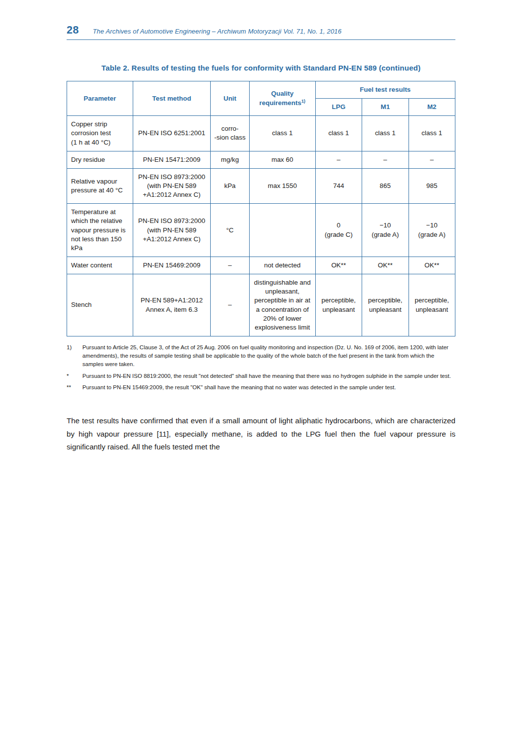28
The Archives of Automotive Engineering – Archiwum Motoryzacji Vol. 71, No. 1, 2016
Table 2. Results of testing the fuels for conformity with Standard PN-EN 589 (continued)
| Parameter | Test method | Unit | Quality requirements 1) | Fuel test results |
| --- | --- | --- | --- | --- |
| LPG | M1 | M2 |
| Copper strip corrosion test (1 h at 40 °C) | PN-EN ISO 6251:2001 | corro- -sion class | class 1 | class 1 | class 1 | class 1 |
| Dry residue | PN-EN 15471:2009 | mg/kg | max 60 | – | – | – |
| Relative vapour pressure at 40 °C | PN-EN ISO 8973:2000 (with PN-EN 589 +A1:2012 Annex C) | kPa | max 1550 | 744 | 865 | 985 |
| Temperature at which the relative vapour pressure is not less than 150 kPa | PN-EN ISO 8973:2000 (with PN-EN 589 +A1:2012 Annex C) | °C | | 0 (grade C) | −10 (grade A) | −10 (grade A) |
| Water content | PN-EN 15469:2009 | – | not detected | OK** | OK** | OK** |
| Stench | PN-EN 589+A1:2012 Annex A, item 6.3 | – | distinguishable and unpleasant, perceptible in air at a concentration of 20% of lower explosiveness limit | perceptible, unpleasant | perceptible, unpleasant | perceptible, unpleasant |
1)
Pursuant to Article 25, Clause 3, of the Act of 25 Aug. 2006 on fuel quality monitoring and inspection (Dz. U. No. 169 of 2006, item 1200, with later amendments), the results of sample testing shall be applicable to the quality of the whole batch of the fuel present in the tank from which the samples were taken.
*
Pursuant to PN-EN ISO 8819:2000, the result "not detected" shall have the meaning that there was no hydrogen sulphide in the sample under test.
**
Pursuant to PN-EN 15469:2009, the result "OK" shall have the meaning that no water was detected in the sample under test.
The test results have confirmed that even if a small amount of light aliphatic hydrocarbons, which are characterized by high vapour pressure [11], especially methane, is added to the LPG fuel then the fuel vapour pressure is significantly raised. All the fuels tested met the